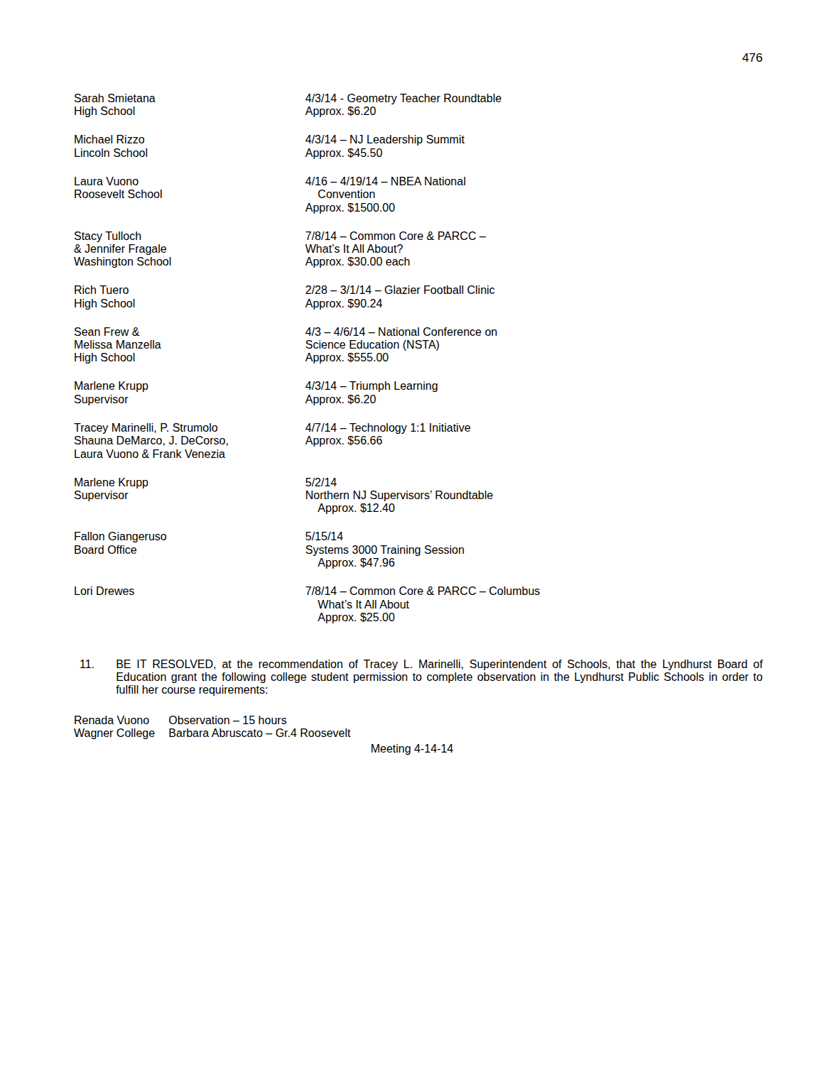476
| Sarah Smietana High School | 4/3/14 - Geometry Teacher Roundtable Approx. $6.20 |
| Michael Rizzo Lincoln School | 4/3/14 – NJ Leadership Summit Approx. $45.50 |
| Laura Vuono Roosevelt School | 4/16 – 4/19/14 – NBEA National Convention Approx. $1500.00 |
| Stacy Tulloch & Jennifer Fragale Washington School | 7/8/14 – Common Core & PARCC – What’s It All About? Approx. $30.00 each |
| Rich Tuero High School | 2/28 – 3/1/14 – Glazier Football Clinic Approx. $90.24 |
| Sean Frew & Melissa Manzella High School | 4/3 – 4/6/14 – National Conference on Science Education (NSTA) Approx. $555.00 |
| Marlene Krupp Supervisor | 4/3/14 – Triumph Learning Approx. $6.20 |
| Tracey Marinelli, P. Strumolo Shauna DeMarco, J. DeCorso, Laura Vuono & Frank Venezia | 4/7/14 – Technology 1:1 Initiative Approx. $56.66 |
| Marlene Krupp Supervisor | 5/2/14 Northern NJ Supervisors’ Roundtable Approx. $12.40 |
| Fallon Giangeruso Board Office | 5/15/14 Systems 3000 Training Session Approx. $47.96 |
| Lori Drewes | 7/8/14 – Common Core & PARCC – Columbus What’s It All About Approx. $25.00 |
11.
BE IT RESOLVED, at the recommendation of Tracey L. Marinelli, Superintendent of Schools, that the Lyndhurst Board of Education grant the following college student permission to complete observation in the Lyndhurst Public Schools in order to fulfill her course requirements:
| Renada Vuono | Observation – 15 hours |
| Wagner College | Barbara Abruscato – Gr.4 Roosevelt |
Meeting 4-14-14